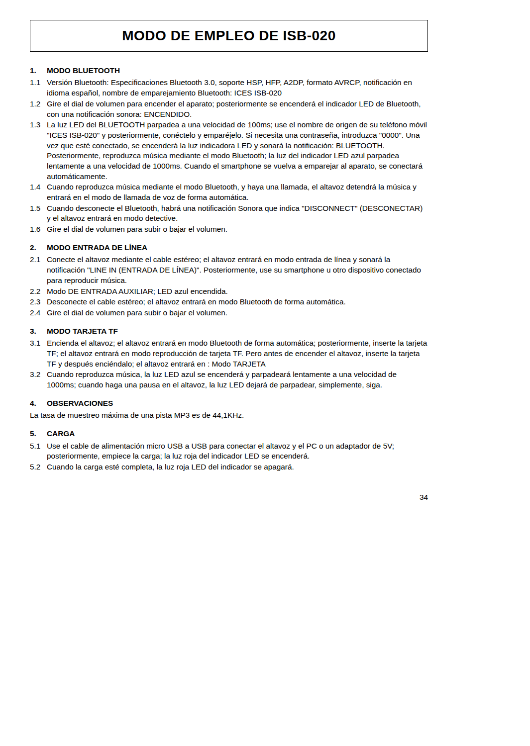MODO DE EMPLEO DE ISB-020
1.
MODO BLUETOOTH
1.1 Versión Bluetooth: Especificaciones Bluetooth 3.0, soporte HSP, HFP, A2DP, formato AVRCP, notificación en idioma español, nombre de emparejamiento Bluetooth: ICES ISB-020
1.2 Gire el dial de volumen para encender el aparato; posteriormente se encenderá el indicador LED de Bluetooth, con una notificación sonora: ENCENDIDO.
1.3 La luz LED del BLUETOOTH parpadea a una velocidad de 100ms; use el nombre de origen de su teléfono móvil "ICES ISB-020" y posteriormente, conéctelo y emparéjelo. Si necesita una contraseña, introduzca "0000". Una vez que esté conectado, se encenderá la luz indicadora LED y sonará la notificación: BLUETOOTH. Posteriormente, reproduzca música mediante el modo Bluetooth; la luz del indicador LED azul parpadea lentamente a una velocidad de 1000ms. Cuando el smartphone se vuelva a emparejar al aparato, se conectará automáticamente.
1.4 Cuando reproduzca música mediante el modo Bluetooth, y haya una llamada, el altavoz detendrá la música y entrará en el modo de llamada de voz de forma automática.
1.5 Cuando desconecte el Bluetooth, habrá una notificación Sonora que indica "DISCONNECT" (DESCONECTAR) y el altavoz entrará en modo detective.
1.6 Gire el dial de volumen para subir o bajar el volumen.
2.
MODO ENTRADA DE LÍNEA
2.1 Conecte el altavoz mediante el cable estéreo; el altavoz entrará en modo entrada de línea y sonará la notificación "LINE IN (ENTRADA DE LÍNEA)". Posteriormente, use su smartphone u otro dispositivo conectado para reproducir música.
2.2 Modo DE ENTRADA AUXILIAR; LED azul encendida.
2.3 Desconecte el cable estéreo; el altavoz entrará en modo Bluetooth de forma automática.
2.4 Gire el dial de volumen para subir o bajar el volumen.
3.
MODO TARJETA TF
3.1 Encienda el altavoz; el altavoz entrará en modo Bluetooth de forma automática; posteriormente, inserte la tarjeta TF; el altavoz entrará en modo reproducción de tarjeta TF. Pero antes de encender el altavoz, inserte la tarjeta TF y después enciéndalo; el altavoz entrará en : Modo TARJETA
3.2 Cuando reproduzca música, la luz LED azul se encenderá y parpadeará lentamente a una velocidad de 1000ms; cuando haga una pausa en el altavoz, la luz LED dejará de parpadear, simplemente, siga.
4.
OBSERVACIONES
La tasa de muestreo máxima de una pista MP3 es de 44,1KHz.
5.
CARGA
5.1 Use el cable de alimentación micro USB a USB para conectar el altavoz y el PC o un adaptador de 5V; posteriormente, empiece la carga; la luz roja del indicador LED se encenderá.
5.2 Cuando la carga esté completa, la luz roja LED del indicador se apagará.
34